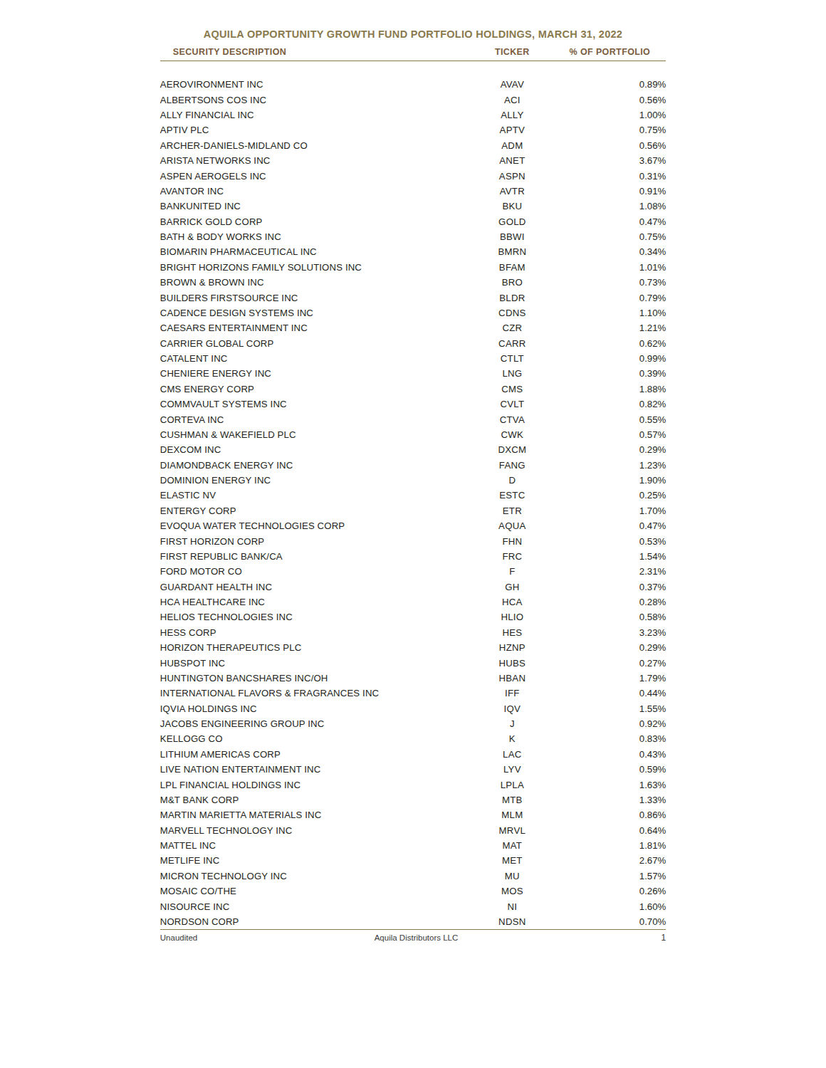Aquila Opportunity Growth Fund Portfolio Holdings, March 31, 2022
| Security Description | Ticker | % of Portfolio |
| --- | --- | --- |
| AEROVIRONMENT INC | AVAV | 0.89% |
| ALBERTSONS COS INC | ACI | 0.56% |
| ALLY FINANCIAL INC | ALLY | 1.00% |
| APTIV PLC | APTV | 0.75% |
| ARCHER-DANIELS-MIDLAND CO | ADM | 0.56% |
| ARISTA NETWORKS INC | ANET | 3.67% |
| ASPEN AEROGELS INC | ASPN | 0.31% |
| AVANTOR INC | AVTR | 0.91% |
| BANKUNITED INC | BKU | 1.08% |
| BARRICK GOLD CORP | GOLD | 0.47% |
| BATH & BODY WORKS INC | BBWI | 0.75% |
| BIOMARIN PHARMACEUTICAL INC | BMRN | 0.34% |
| BRIGHT HORIZONS FAMILY SOLUTIONS INC | BFAM | 1.01% |
| BROWN & BROWN INC | BRO | 0.73% |
| BUILDERS FIRSTSOURCE INC | BLDR | 0.79% |
| CADENCE DESIGN SYSTEMS INC | CDNS | 1.10% |
| CAESARS ENTERTAINMENT INC | CZR | 1.21% |
| CARRIER GLOBAL CORP | CARR | 0.62% |
| CATALENT INC | CTLT | 0.99% |
| CHENIERE ENERGY INC | LNG | 0.39% |
| CMS ENERGY CORP | CMS | 1.88% |
| COMMVAULT SYSTEMS INC | CVLT | 0.82% |
| CORTEVA INC | CTVA | 0.55% |
| CUSHMAN & WAKEFIELD PLC | CWK | 0.57% |
| DEXCOM INC | DXCM | 0.29% |
| DIAMONDBACK ENERGY INC | FANG | 1.23% |
| DOMINION ENERGY INC | D | 1.90% |
| ELASTIC NV | ESTC | 0.25% |
| ENTERGY CORP | ETR | 1.70% |
| EVOQUA WATER TECHNOLOGIES CORP | AQUA | 0.47% |
| FIRST HORIZON CORP | FHN | 0.53% |
| FIRST REPUBLIC BANK/CA | FRC | 1.54% |
| FORD MOTOR CO | F | 2.31% |
| GUARDANT HEALTH INC | GH | 0.37% |
| HCA HEALTHCARE INC | HCA | 0.28% |
| HELIOS TECHNOLOGIES INC | HLIO | 0.58% |
| HESS CORP | HES | 3.23% |
| HORIZON THERAPEUTICS PLC | HZNP | 0.29% |
| HUBSPOT INC | HUBS | 0.27% |
| HUNTINGTON BANCSHARES INC/OH | HBAN | 1.79% |
| INTERNATIONAL FLAVORS & FRAGRANCES INC | IFF | 0.44% |
| IQVIA HOLDINGS INC | IQV | 1.55% |
| JACOBS ENGINEERING GROUP INC | J | 0.92% |
| KELLOGG CO | K | 0.83% |
| LITHIUM AMERICAS CORP | LAC | 0.43% |
| LIVE NATION ENTERTAINMENT INC | LYV | 0.59% |
| LPL FINANCIAL HOLDINGS INC | LPLA | 1.63% |
| M&T BANK CORP | MTB | 1.33% |
| MARTIN MARIETTA MATERIALS INC | MLM | 0.86% |
| MARVELL TECHNOLOGY INC | MRVL | 0.64% |
| MATTEL INC | MAT | 1.81% |
| METLIFE INC | MET | 2.67% |
| MICRON TECHNOLOGY INC | MU | 1.57% |
| MOSAIC CO/THE | MOS | 0.26% |
| NISOURCE INC | NI | 1.60% |
| NORDSON CORP | NDSN | 0.70% |
Unaudited
Aquila Distributors LLC
1